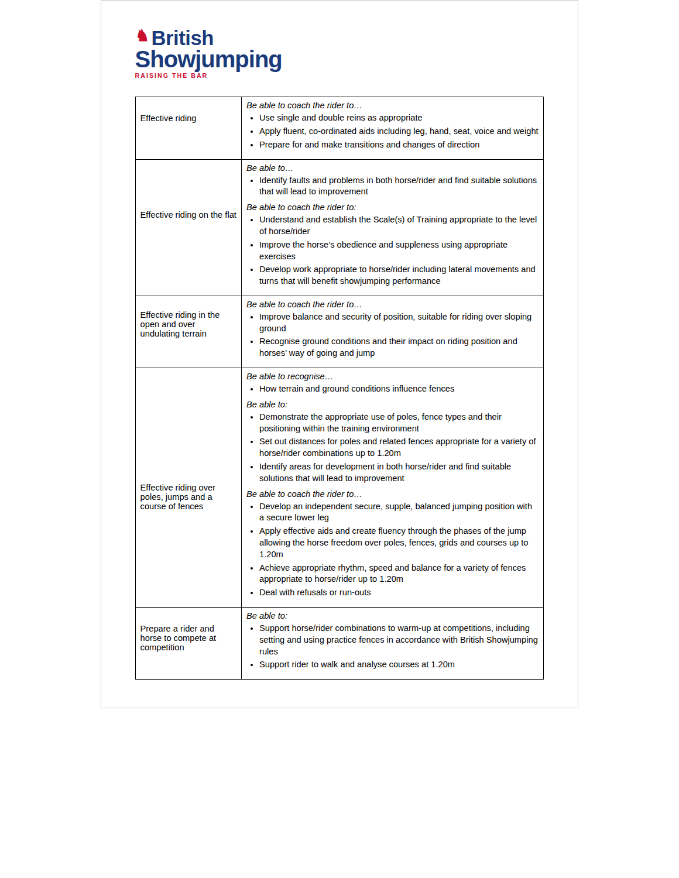♞British
Showjumping
RAISING THE BAR
| Effective riding | Be able to coach the rider to… Use single and double reins as appropriate Apply fluent, co-ordinated aids including leg, hand, seat, voice and weight Prepare for and make transitions and changes of direction |
| Effective riding on the flat | Be able to… Identify faults and problems in both horse/rider and find suitable solutions that will lead to improvement Be able to coach the rider to: Understand and establish the Scale(s) of Training appropriate to the level of horse/rider Improve the horse’s obedience and suppleness using appropriate exercises Develop work appropriate to horse/rider including lateral movements and turns that will benefit showjumping performance |
| Effective riding in the open and over undulating terrain | Be able to coach the rider to… Improve balance and security of position, suitable for riding over sloping ground Recognise ground conditions and their impact on riding position and horses’ way of going and jump |
| Effective riding over poles, jumps and a course of fences | Be able to recognise… How terrain and ground conditions influence fences Be able to: Demonstrate the appropriate use of poles, fence types and their positioning within the training environment Set out distances for poles and related fences appropriate for a variety of horse/rider combinations up to 1.20m Identify areas for development in both horse/rider and find suitable solutions that will lead to improvement Be able to coach the rider to… Develop an independent secure, supple, balanced jumping position with a secure lower leg Apply effective aids and create fluency through the phases of the jump allowing the horse freedom over poles, fences, grids and courses up to 1.20m Achieve appropriate rhythm, speed and balance for a variety of fences appropriate to horse/rider up to 1.20m Deal with refusals or run-outs |
| Prepare a rider and horse to compete at competition | Be able to: Support horse/rider combinations to warm-up at competitions, including setting and using practice fences in accordance with British Showjumping rules Support rider to walk and analyse courses at 1.20m |